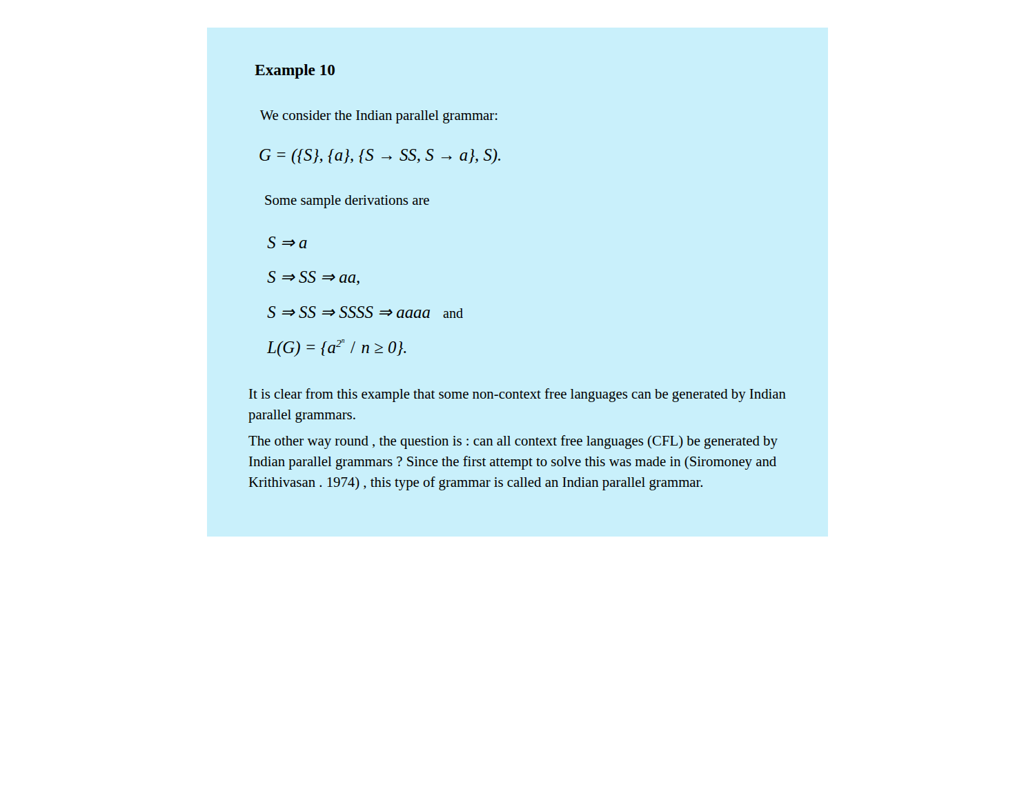Example 10
We consider the Indian parallel grammar:
G = ({S}, {a}, {S → SS, S → a}, S).
Some sample derivations are
S ⇒ a
S ⇒ SS ⇒ aa,
S ⇒ SS ⇒ SSSS ⇒ aaaa and
L(G) = {a2n / n ≥ 0}.
It is clear from this example that some non-context free languages can be generated by Indian parallel grammars.
The other way round , the question is : can all context free languages (CFL) be generated by Indian parallel grammars ? Since the first attempt to solve this was made in (Siromoney and Krithivasan . 1974) , this type of grammar is called an Indian parallel grammar.